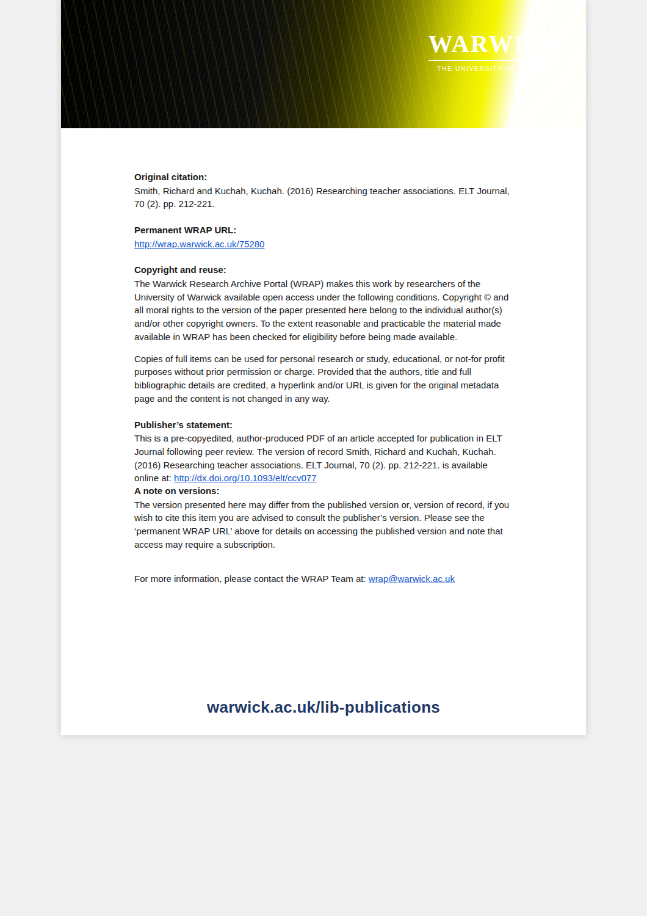WARWICK
The University of Warwick
Original citation:
Smith, Richard and Kuchah, Kuchah. (2016) Researching teacher associations. ELT Journal, 70 (2). pp. 212-221.
Permanent WRAP URL:
http://wrap.warwick.ac.uk/75280
Copyright and reuse:
The Warwick Research Archive Portal (WRAP) makes this work by researchers of the University of Warwick available open access under the following conditions. Copyright © and all moral rights to the version of the paper presented here belong to the individual author(s) and/or other copyright owners. To the extent reasonable and practicable the material made available in WRAP has been checked for eligibility before being made available.
Copies of full items can be used for personal research or study, educational, or not-for profit purposes without prior permission or charge. Provided that the authors, title and full bibliographic details are credited, a hyperlink and/or URL is given for the original metadata page and the content is not changed in any way.
Publisher’s statement:
This is a pre-copyedited, author-produced PDF of an article accepted for publication in ELT Journal following peer review. The version of record Smith, Richard and Kuchah, Kuchah. (2016) Researching teacher associations. ELT Journal, 70 (2). pp. 212-221. is available online at: http://dx.doi.org/10.1093/elt/ccv077
A note on versions:
The version presented here may differ from the published version or, version of record, if you wish to cite this item you are advised to consult the publisher’s version. Please see the ‘permanent WRAP URL’ above for details on accessing the published version and note that access may require a subscription.
For more information, please contact the WRAP Team at: wrap@warwick.ac.uk
warwick.ac.uk/lib-publications